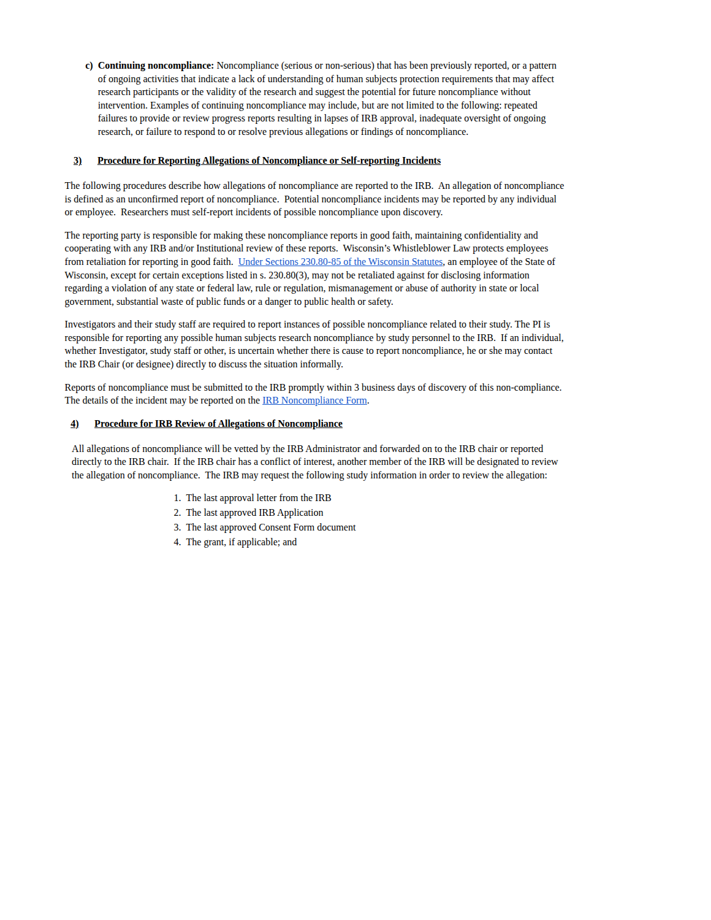c)
Continuing noncompliance: Noncompliance (serious or non-serious) that has been previously reported, or a pattern of ongoing activities that indicate a lack of understanding of human subjects protection requirements that may affect research participants or the validity of the research and suggest the potential for future noncompliance without intervention. Examples of continuing noncompliance may include, but are not limited to the following: repeated failures to provide or review progress reports resulting in lapses of IRB approval, inadequate oversight of ongoing research, or failure to respond to or resolve previous allegations or findings of noncompliance.
3)
Procedure for Reporting Allegations of Noncompliance or Self-reporting Incidents
The following procedures describe how allegations of noncompliance are reported to the IRB. An allegation of noncompliance is defined as an unconfirmed report of noncompliance. Potential noncompliance incidents may be reported by any individual or employee. Researchers must self-report incidents of possible noncompliance upon discovery.
The reporting party is responsible for making these noncompliance reports in good faith, maintaining confidentiality and cooperating with any IRB and/or Institutional review of these reports. Wisconsin’s Whistleblower Law protects employees from retaliation for reporting in good faith. Under Sections 230.80-85 of the Wisconsin Statutes, an employee of the State of Wisconsin, except for certain exceptions listed in s. 230.80(3), may not be retaliated against for disclosing information regarding a violation of any state or federal law, rule or regulation, mismanagement or abuse of authority in state or local government, substantial waste of public funds or a danger to public health or safety.
Investigators and their study staff are required to report instances of possible noncompliance related to their study. The PI is responsible for reporting any possible human subjects research noncompliance by study personnel to the IRB. If an individual, whether Investigator, study staff or other, is uncertain whether there is cause to report noncompliance, he or she may contact the IRB Chair (or designee) directly to discuss the situation informally.
Reports of noncompliance must be submitted to the IRB promptly within 3 business days of discovery of this non-compliance. The details of the incident may be reported on the IRB Noncompliance Form.
4)
Procedure for IRB Review of Allegations of Noncompliance
All allegations of noncompliance will be vetted by the IRB Administrator and forwarded on to the IRB chair or reported directly to the IRB chair. If the IRB chair has a conflict of interest, another member of the IRB will be designated to review the allegation of noncompliance. The IRB may request the following study information in order to review the allegation:
The last approval letter from the IRB
The last approved IRB Application
The last approved Consent Form document
The grant, if applicable; and